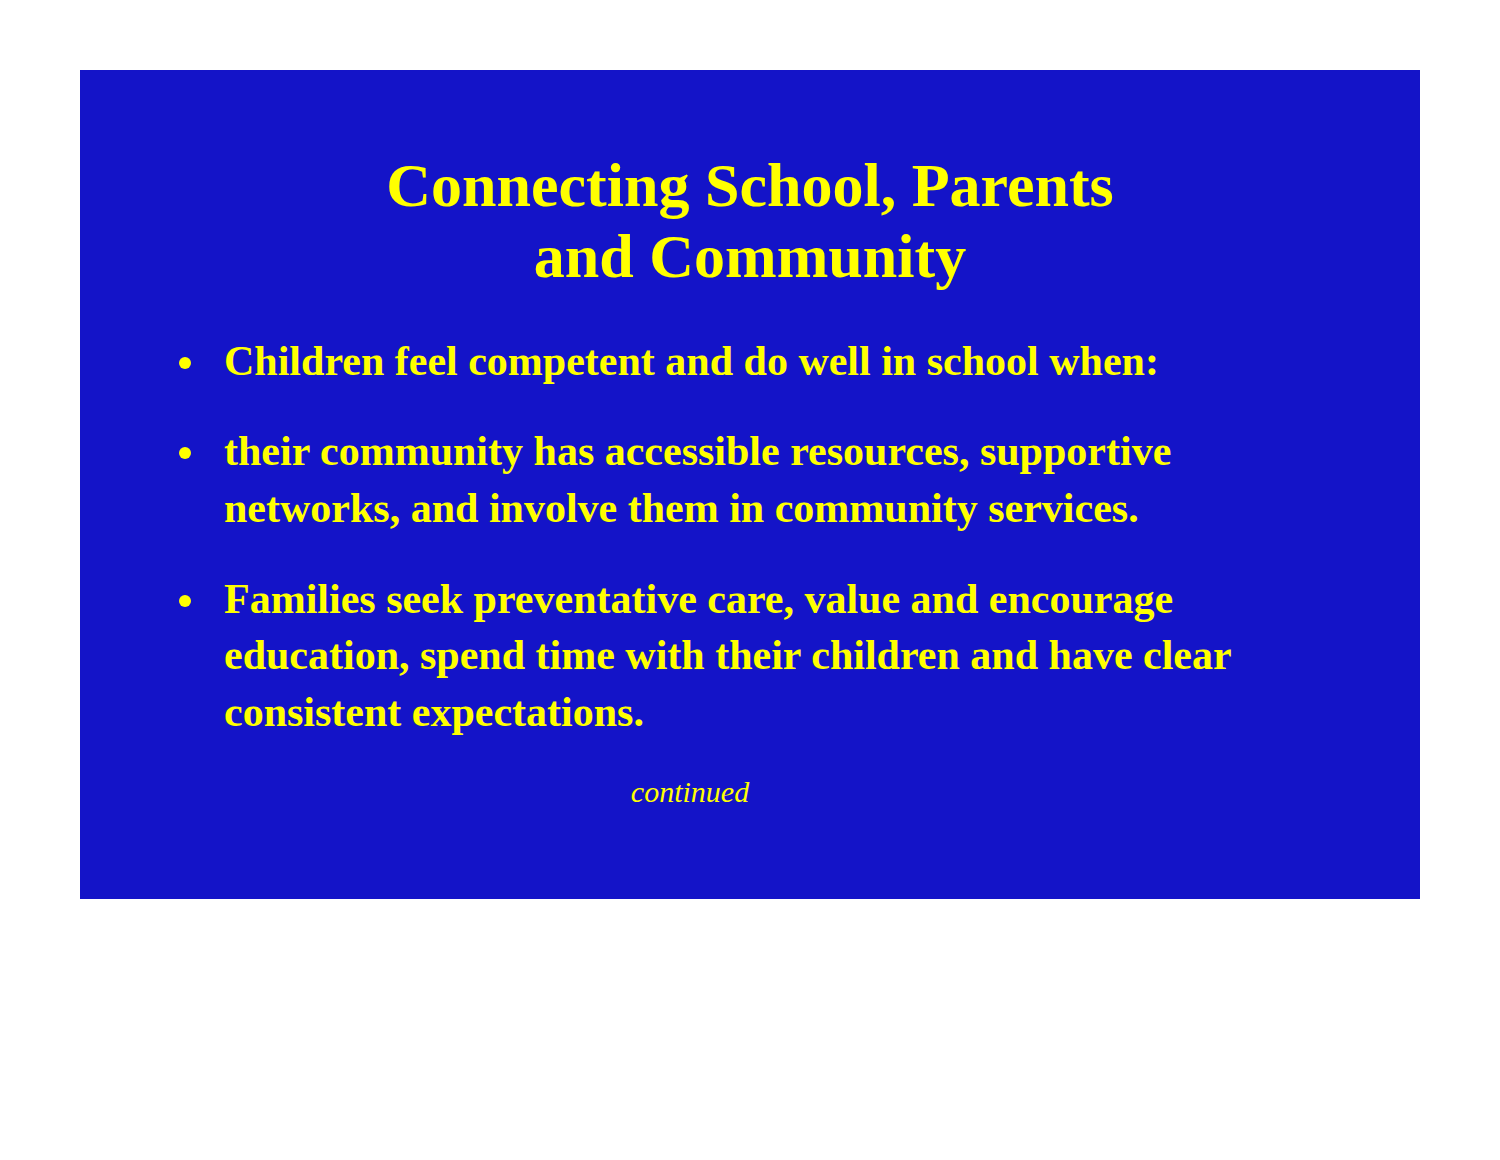Connecting School, Parents
and Community
Children feel competent and do well in school when:
their community has accessible resources, supportive networks, and involve them in community services.
Families seek preventative care, value and encourage education, spend time with their children and have clear consistent expectations.
continued